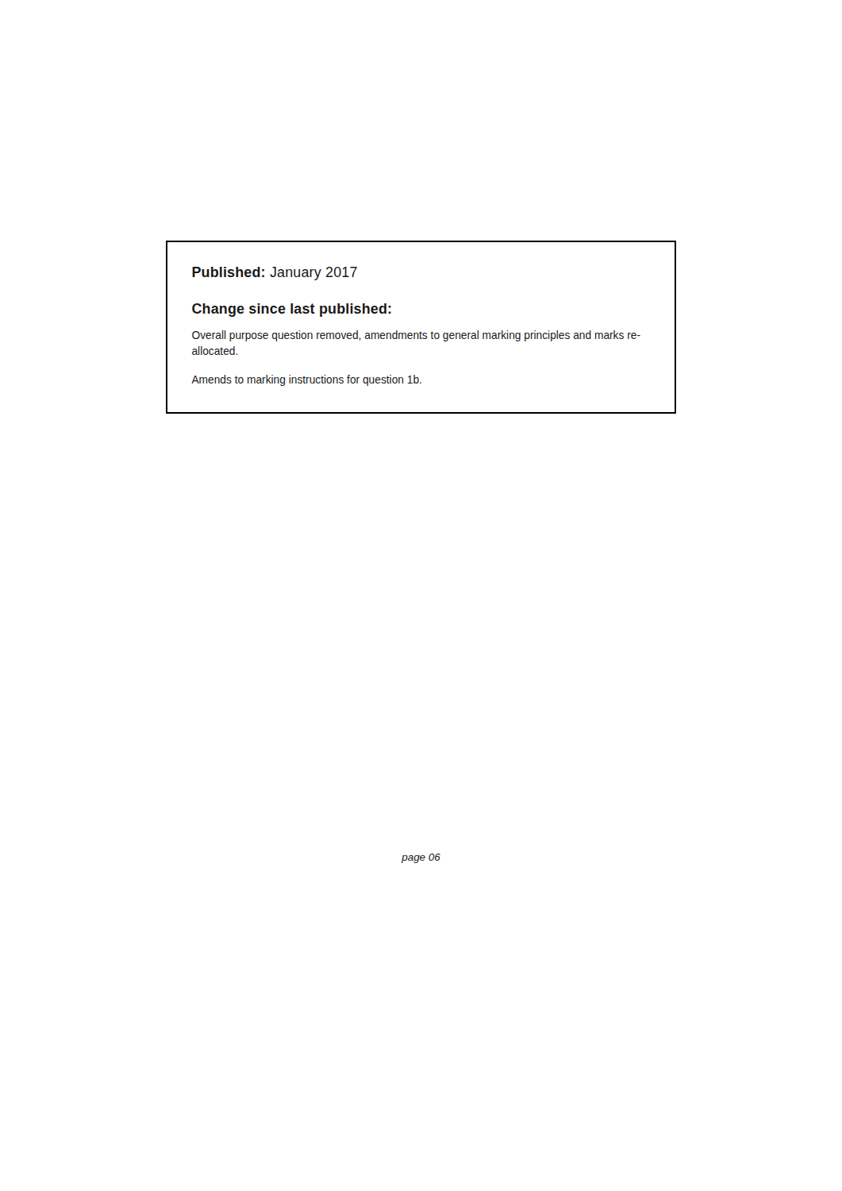Published: January 2017
Change since last published:
Overall purpose question removed, amendments to general marking principles and marks re-allocated.
Amends to marking instructions for question 1b.
page 06